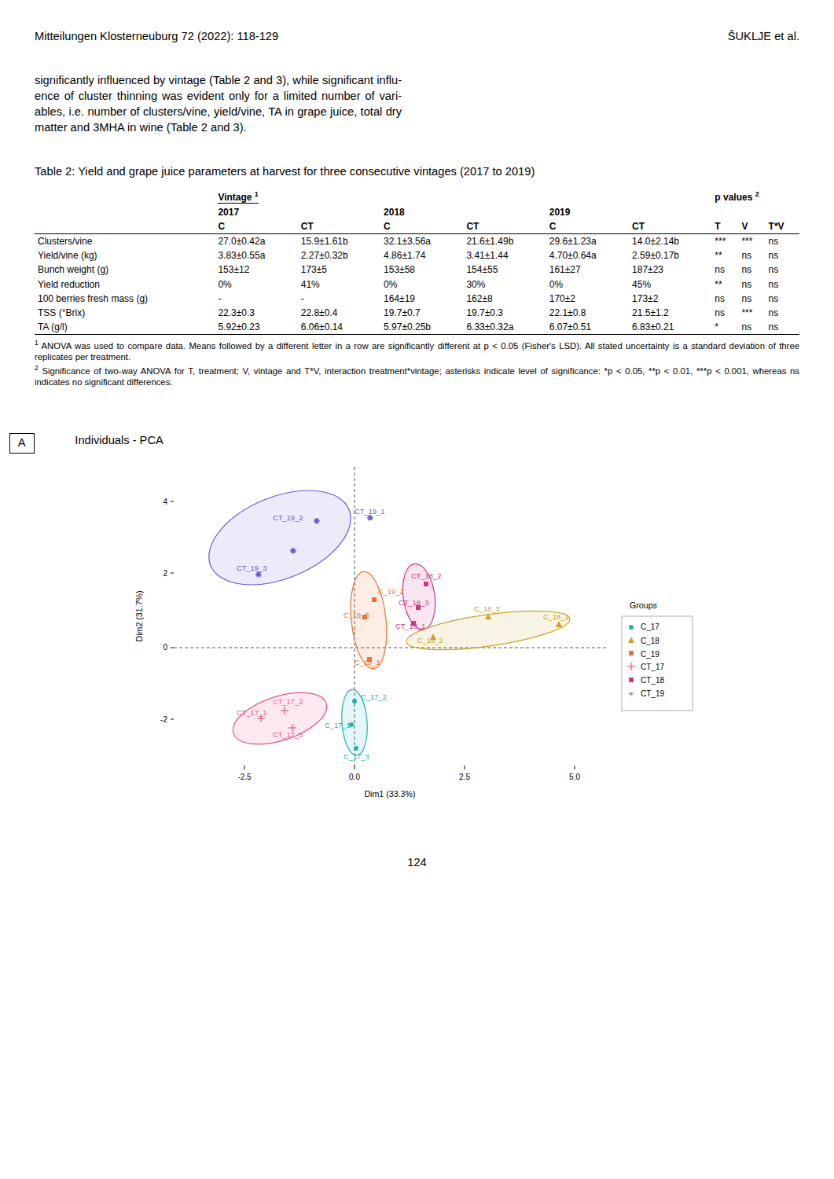Mitteilungen Klosterneuburg 72 (2022): 118-129 ŠUKLJE et al.
significantly influenced by vintage (Table 2 and 3), while significant influence of cluster thinning was evident only for a limited number of variables, i.e. number of clusters/vine, yield/vine, TA in grape juice, total dry matter and 3MHA in wine (Table 2 and 3).
Table 2: Yield and grape juice parameters at harvest for three consecutive vintages (2017 to 2019)
| | Vintage 1 | p values 2 |
| --- | --- | --- |
| | 2017 | 2018 | 2019 | | | |
| | C | CT | C | CT | C | CT | T | V | T*V |
| Clusters/vine | 27.0±0.42a | 15.9±1.61b | 32.1±3.56a | 21.6±1.49b | 29.6±1.23a | 14.0±2.14b | *** | *** | ns |
| Yield/vine (kg) | 3.83±0.55a | 2.27±0.32b | 4.86±1.74 | 3.41±1.44 | 4.70±0.64a | 2.59±0.17b | ** | ns | ns |
| Bunch weight (g) | 153±12 | 173±5 | 153±58 | 154±55 | 161±27 | 187±23 | ns | ns | ns |
| Yield reduction | 0% | 41% | 0% | 30% | 0% | 45% | ** | ns | ns |
| 100 berries fresh mass (g) | - | - | 164±19 | 162±8 | 170±2 | 173±2 | ns | ns | ns |
| TSS (°Brix) | 22.3±0.3 | 22.8±0.4 | 19.7±0.7 | 19.7±0.3 | 22.1±0.8 | 21.5±1.2 | ns | *** | ns |
| TA (g/l) | 5.92±0.23 | 6.06±0.14 | 5.97±0.25b | 6.33±0.32a | 6.07±0.51 | 6.83±0.21 | * | ns | ns |
1 ANOVA was used to compare data. Means followed by a different letter in a row are significantly different at p < 0.05 (Fisher's LSD). All stated uncertainty is a standard deviation of three replicates per treatment.
2 Significance of two-way ANOVA for T, treatment; V, vintage and T*V, interaction treatment*vintage; asterisks indicate level of significance: *p < 0.05, **p < 0.01, ***p < 0.001, whereas ns indicates no significant differences.
A
Individuals - PCA
-2.5 0.0 2.5 5.0 4 2 0 -2 Dim1 (33.3%) Dim2 (31.7%) ✳ ✳ ✳ ✳ CT_19_2 CT_19_1 CT_19_3 C_19_2 C_19_3 C_19_1 CT_18_2 CT_18_3 CT_18_1 C_18_3 C_18_1 C_18_2 CT_17_1 CT_17_2 CT_17_3 C_17_2 C_17_1 C_17_3 Groups C_17 C_18 C_19 CT_17 CT_18 ✳ CT_19
124